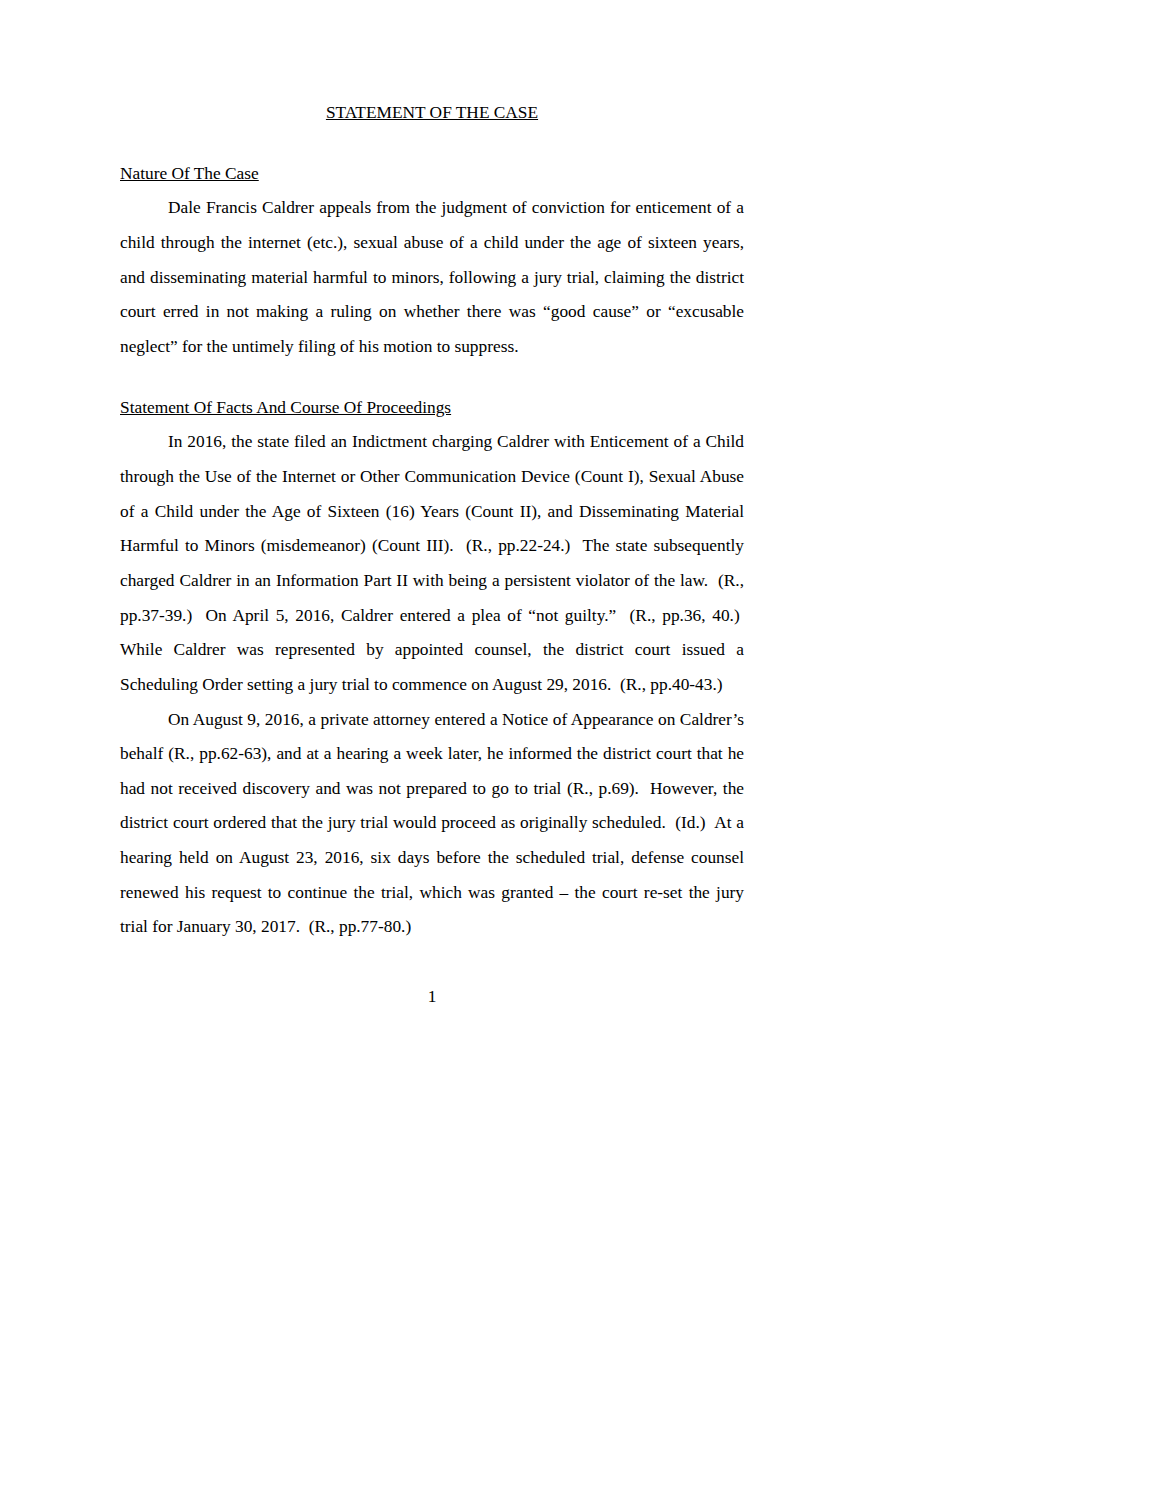STATEMENT OF THE CASE
Nature Of The Case
Dale Francis Caldrer appeals from the judgment of conviction for enticement of a child through the internet (etc.), sexual abuse of a child under the age of sixteen years, and disseminating material harmful to minors, following a jury trial, claiming the district court erred in not making a ruling on whether there was “good cause” or “excusable neglect” for the untimely filing of his motion to suppress.
Statement Of Facts And Course Of Proceedings
In 2016, the state filed an Indictment charging Caldrer with Enticement of a Child through the Use of the Internet or Other Communication Device (Count I), Sexual Abuse of a Child under the Age of Sixteen (16) Years (Count II), and Disseminating Material Harmful to Minors (misdemeanor) (Count III). (R., pp.22-24.) The state subsequently charged Caldrer in an Information Part II with being a persistent violator of the law. (R., pp.37-39.) On April 5, 2016, Caldrer entered a plea of “not guilty.” (R., pp.36, 40.) While Caldrer was represented by appointed counsel, the district court issued a Scheduling Order setting a jury trial to commence on August 29, 2016. (R., pp.40-43.)
On August 9, 2016, a private attorney entered a Notice of Appearance on Caldrer’s behalf (R., pp.62-63), and at a hearing a week later, he informed the district court that he had not received discovery and was not prepared to go to trial (R., p.69). However, the district court ordered that the jury trial would proceed as originally scheduled. (Id.) At a hearing held on August 23, 2016, six days before the scheduled trial, defense counsel renewed his request to continue the trial, which was granted – the court re-set the jury trial for January 30, 2017. (R., pp.77-80.)
1